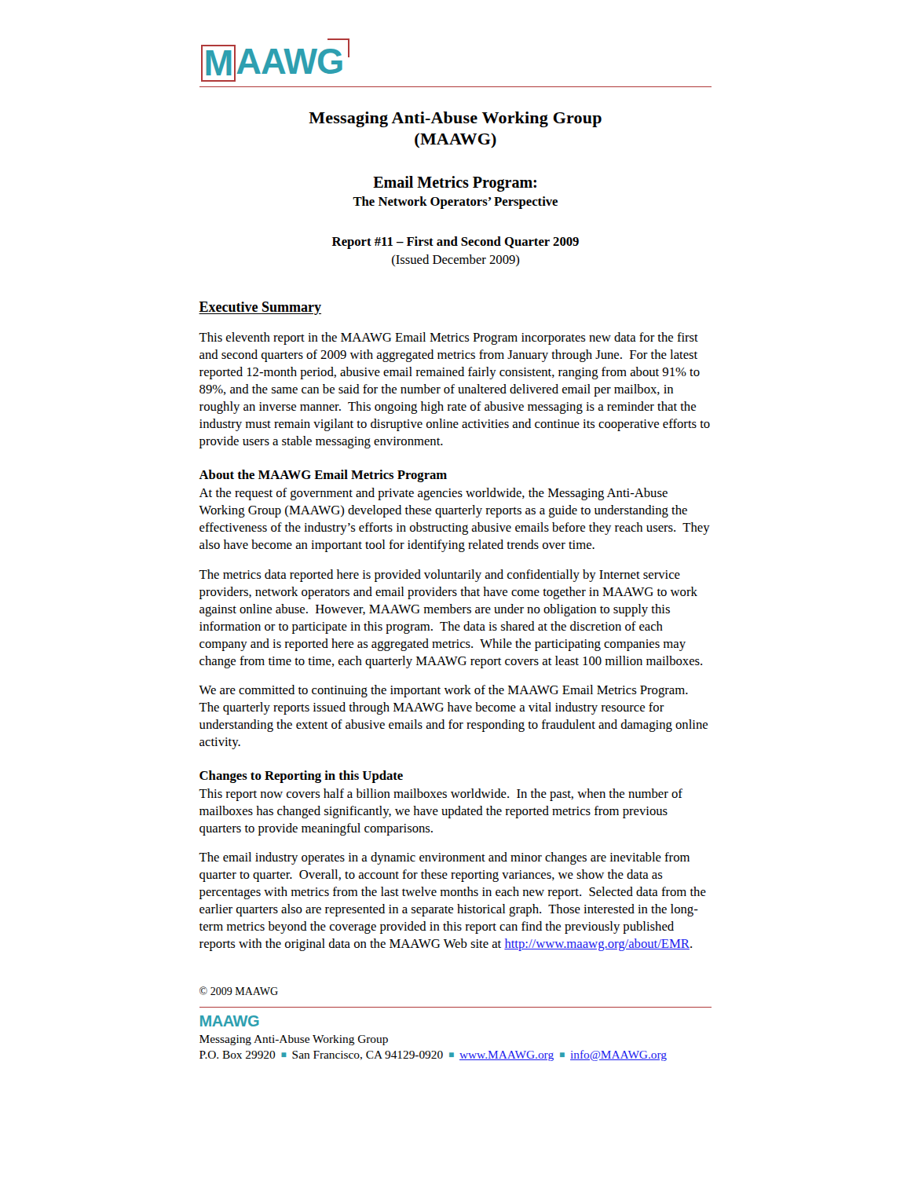MAAWG
Messaging Anti-Abuse Working Group
(MAAWG)
Email Metrics Program:
The Network Operators’ Perspective
Report #11 – First and Second Quarter 2009
(Issued December 2009)
Executive Summary
This eleventh report in the MAAWG Email Metrics Program incorporates new data for the first and second quarters of 2009 with aggregated metrics from January through June. For the latest reported 12-month period, abusive email remained fairly consistent, ranging from about 91% to 89%, and the same can be said for the number of unaltered delivered email per mailbox, in roughly an inverse manner. This ongoing high rate of abusive messaging is a reminder that the industry must remain vigilant to disruptive online activities and continue its cooperative efforts to provide users a stable messaging environment.
About the MAAWG Email Metrics Program
At the request of government and private agencies worldwide, the Messaging Anti-Abuse Working Group (MAAWG) developed these quarterly reports as a guide to understanding the effectiveness of the industry’s efforts in obstructing abusive emails before they reach users. They also have become an important tool for identifying related trends over time.
The metrics data reported here is provided voluntarily and confidentially by Internet service providers, network operators and email providers that have come together in MAAWG to work against online abuse. However, MAAWG members are under no obligation to supply this information or to participate in this program. The data is shared at the discretion of each company and is reported here as aggregated metrics. While the participating companies may change from time to time, each quarterly MAAWG report covers at least 100 million mailboxes.
We are committed to continuing the important work of the MAAWG Email Metrics Program. The quarterly reports issued through MAAWG have become a vital industry resource for understanding the extent of abusive emails and for responding to fraudulent and damaging online activity.
Changes to Reporting in this Update
This report now covers half a billion mailboxes worldwide. In the past, when the number of mailboxes has changed significantly, we have updated the reported metrics from previous quarters to provide meaningful comparisons.
The email industry operates in a dynamic environment and minor changes are inevitable from quarter to quarter. Overall, to account for these reporting variances, we show the data as percentages with metrics from the last twelve months in each new report. Selected data from the earlier quarters also are represented in a separate historical graph. Those interested in the long-term metrics beyond the coverage provided in this report can find the previously published reports with the original data on the MAAWG Web site at http://www.maawg.org/about/EMR.
© 2009 MAAWG
MAAWG
Messaging Anti-Abuse Working Group
P.O. Box 29920 ■ San Francisco, CA 94129-0920 ■ www.MAAWG.org ■ info@MAAWG.org